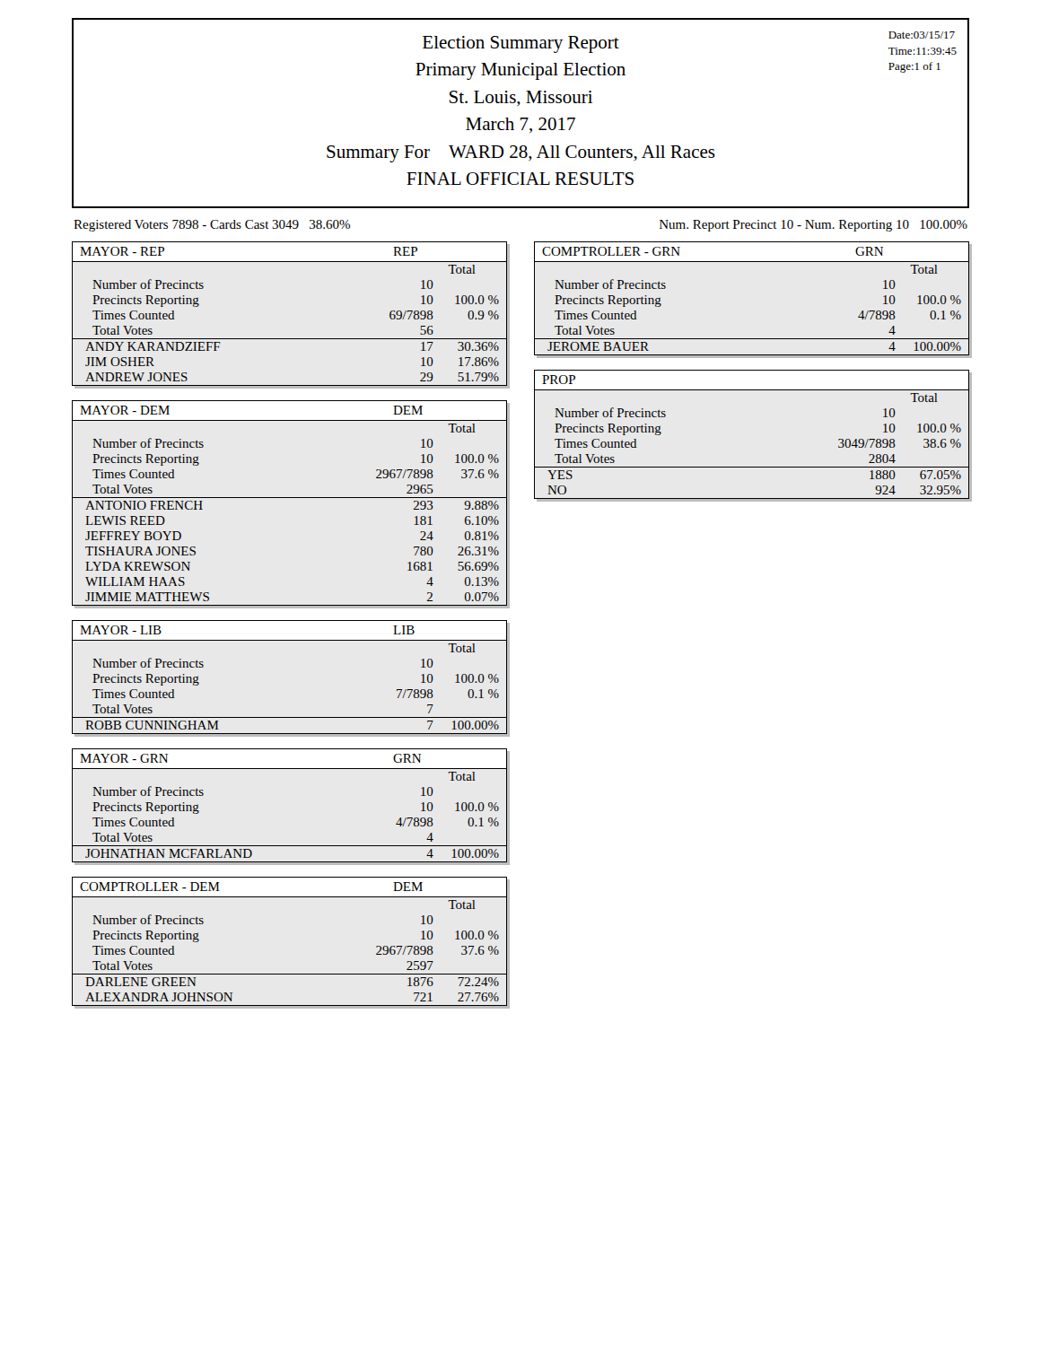Date:03/15/17
Time:11:39:45
Page:1 of 1
Election Summary Report Primary Municipal Election St. Louis, Missouri March 7, 2017 Summary For WARD 28, All Counters, All Races FINAL OFFICIAL RESULTS
Registered Voters 7898 - Cards Cast 3049 38.60%
Num. Report Precinct 10 - Num. Reporting 10 100.00%
MAYOR - REP REP
| | Total |
| Number of Precincts | 10 | |
| Precincts Reporting | 10 | 100.0 % |
| Times Counted | 69/7898 | 0.9 % |
| Total Votes | 56 | |
| ANDY KARANDZIEFF | 17 | 30.36% |
| JIM OSHER | 10 | 17.86% |
| ANDREW JONES | 29 | 51.79% |
MAYOR - DEM DEM
| | Total |
| Number of Precincts | 10 | |
| Precincts Reporting | 10 | 100.0 % |
| Times Counted | 2967/7898 | 37.6 % |
| Total Votes | 2965 | |
| ANTONIO FRENCH | 293 | 9.88% |
| LEWIS REED | 181 | 6.10% |
| JEFFREY BOYD | 24 | 0.81% |
| TISHAURA JONES | 780 | 26.31% |
| LYDA KREWSON | 1681 | 56.69% |
| WILLIAM HAAS | 4 | 0.13% |
| JIMMIE MATTHEWS | 2 | 0.07% |
MAYOR - LIB LIB
| | Total |
| Number of Precincts | 10 | |
| Precincts Reporting | 10 | 100.0 % |
| Times Counted | 7/7898 | 0.1 % |
| Total Votes | 7 | |
| ROBB CUNNINGHAM | 7 | 100.00% |
MAYOR - GRN GRN
| | Total |
| Number of Precincts | 10 | |
| Precincts Reporting | 10 | 100.0 % |
| Times Counted | 4/7898 | 0.1 % |
| Total Votes | 4 | |
| JOHNATHAN MCFARLAND | 4 | 100.00% |
COMPTROLLER - DEM DEM
| | Total |
| Number of Precincts | 10 | |
| Precincts Reporting | 10 | 100.0 % |
| Times Counted | 2967/7898 | 37.6 % |
| Total Votes | 2597 | |
| DARLENE GREEN | 1876 | 72.24% |
| ALEXANDRA JOHNSON | 721 | 27.76% |
COMPTROLLER - GRN GRN
| | Total |
| Number of Precincts | 10 | |
| Precincts Reporting | 10 | 100.0 % |
| Times Counted | 4/7898 | 0.1 % |
| Total Votes | 4 | |
| JEROME BAUER | 4 | 100.00% |
PROP
| | Total |
| Number of Precincts | 10 | |
| Precincts Reporting | 10 | 100.0 % |
| Times Counted | 3049/7898 | 38.6 % |
| Total Votes | 2804 | |
| YES | 1880 | 67.05% |
| NO | 924 | 32.95% |